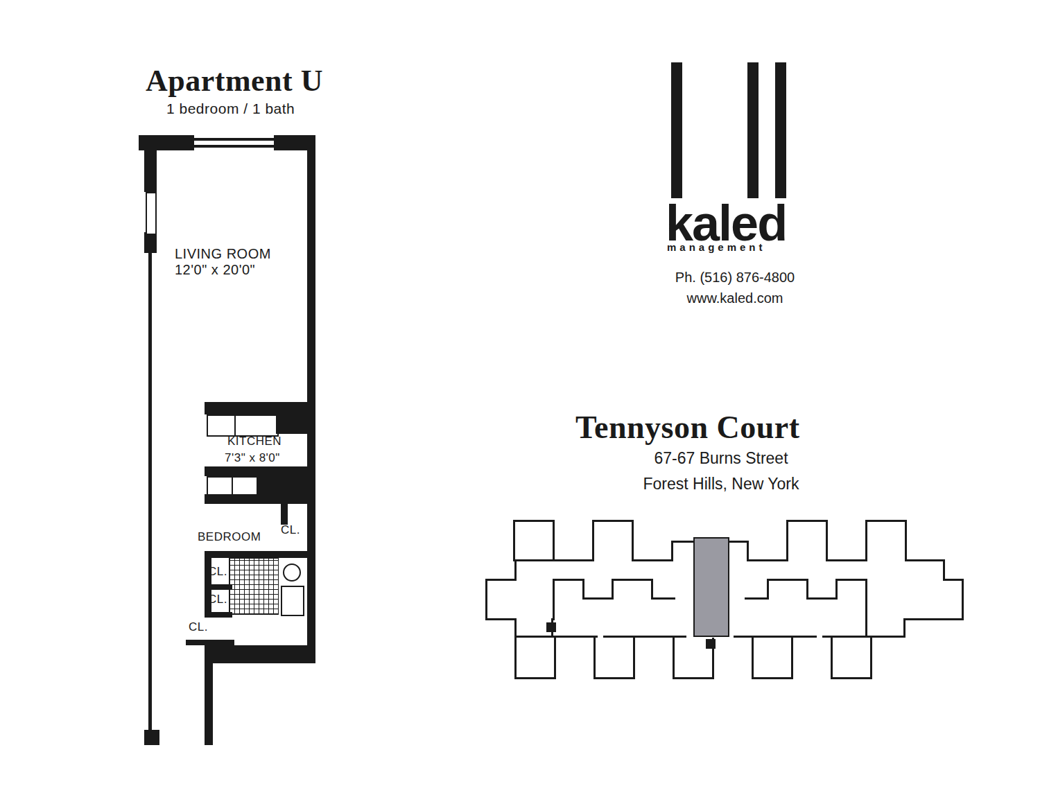Apartment U
1 bedroom / 1 bath
LIVING ROOM
12'0" x 20'0"
KITCHEN
7'3" x 8'0"
BEDROOM
CL.
CL.
CL.
CL.
kaled
management
Ph. (516) 876-4800
www.kaled.com
Tennyson Court
67-67 Burns Street
Forest Hills, New York